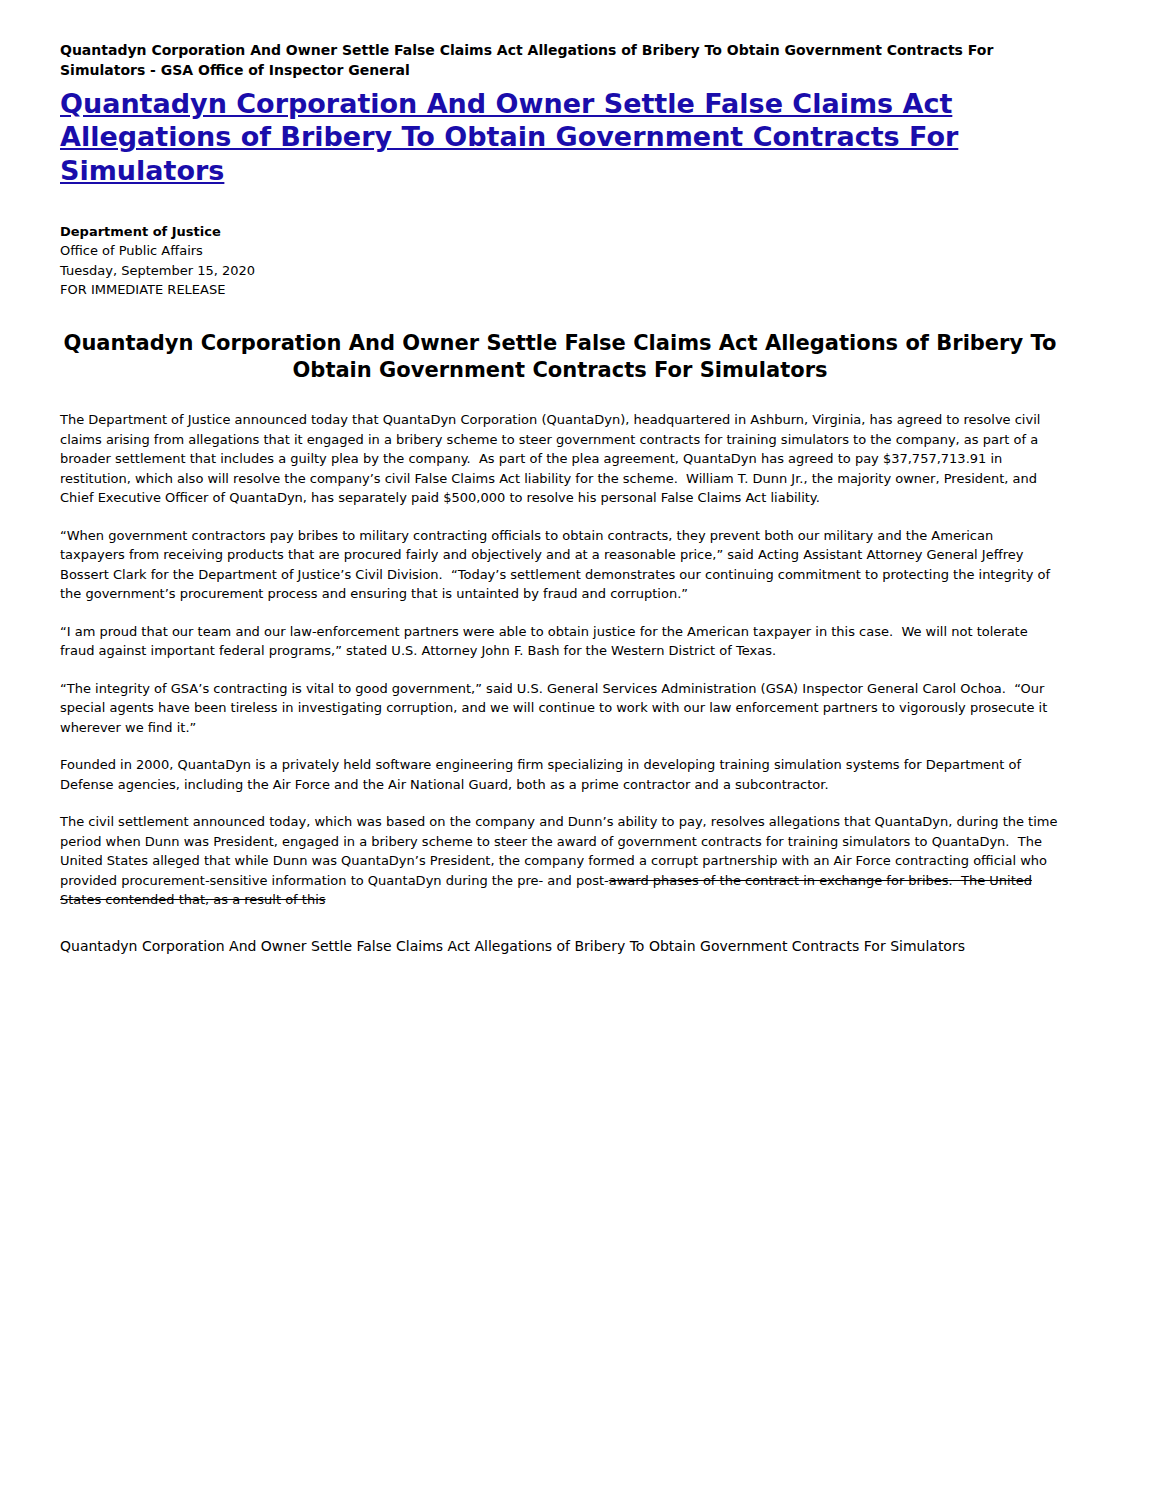Quantadyn Corporation And Owner Settle False Claims Act Allegations of Bribery To Obtain Government Contracts For Simulators - GSA Office of Inspector General
Quantadyn Corporation And Owner Settle False Claims Act Allegations of Bribery To Obtain Government Contracts For Simulators
Department of Justice
Office of Public Affairs
Tuesday, September 15, 2020
FOR IMMEDIATE RELEASE
Quantadyn Corporation And Owner Settle False Claims Act Allegations of Bribery To Obtain Government Contracts For Simulators
The Department of Justice announced today that QuantaDyn Corporation (QuantaDyn), headquartered in Ashburn, Virginia, has agreed to resolve civil claims arising from allegations that it engaged in a bribery scheme to steer government contracts for training simulators to the company, as part of a broader settlement that includes a guilty plea by the company. As part of the plea agreement, QuantaDyn has agreed to pay $37,757,713.91 in restitution, which also will resolve the company’s civil False Claims Act liability for the scheme. William T. Dunn Jr., the majority owner, President, and Chief Executive Officer of QuantaDyn, has separately paid $500,000 to resolve his personal False Claims Act liability.
“When government contractors pay bribes to military contracting officials to obtain contracts, they prevent both our military and the American taxpayers from receiving products that are procured fairly and objectively and at a reasonable price,” said Acting Assistant Attorney General Jeffrey Bossert Clark for the Department of Justice’s Civil Division. “Today’s settlement demonstrates our continuing commitment to protecting the integrity of the government’s procurement process and ensuring that is untainted by fraud and corruption.”
“I am proud that our team and our law-enforcement partners were able to obtain justice for the American taxpayer in this case. We will not tolerate fraud against important federal programs,” stated U.S. Attorney John F. Bash for the Western District of Texas.
“The integrity of GSA’s contracting is vital to good government,” said U.S. General Services Administration (GSA) Inspector General Carol Ochoa. “Our special agents have been tireless in investigating corruption, and we will continue to work with our law enforcement partners to vigorously prosecute it wherever we find it.”
Founded in 2000, QuantaDyn is a privately held software engineering firm specializing in developing training simulation systems for Department of Defense agencies, including the Air Force and the Air National Guard, both as a prime contractor and a subcontractor.
The civil settlement announced today, which was based on the company and Dunn’s ability to pay, resolves allegations that QuantaDyn, during the time period when Dunn was President, engaged in a bribery scheme to steer the award of government contracts for training simulators to QuantaDyn. The United States alleged that while Dunn was QuantaDyn’s President, the company formed a corrupt partnership with an Air Force contracting official who provided procurement-sensitive information to QuantaDyn during the pre- and post-award phases of the contract in exchange for bribes. The United States contended that, as a result of this
Quantadyn Corporation And Owner Settle False Claims Act Allegations of Bribery To Obtain Government Contracts For Simulators